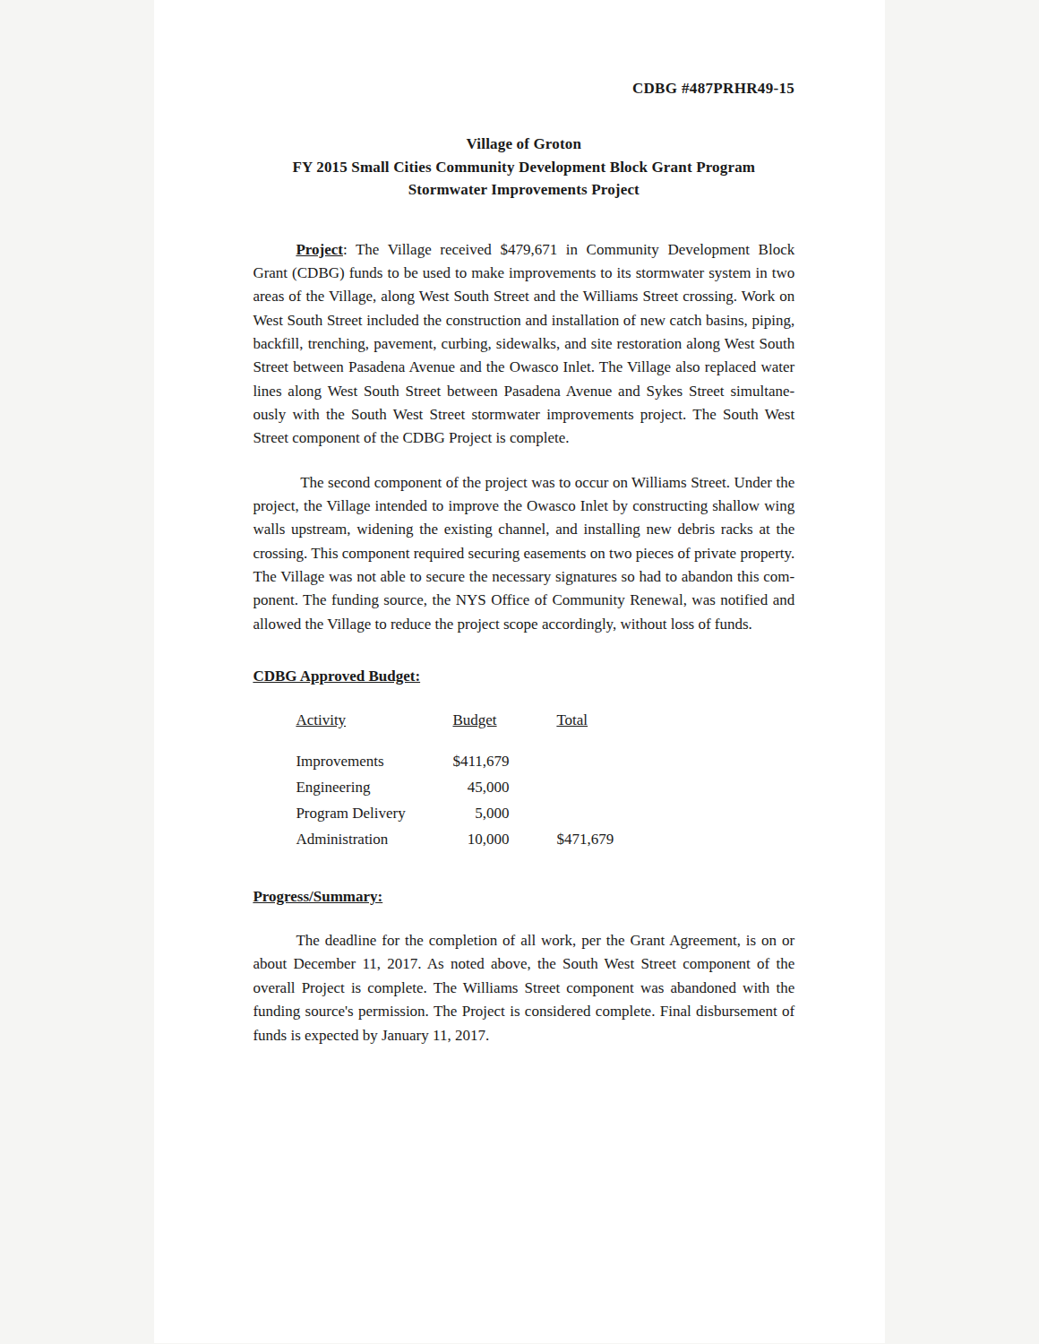CDBG #487PRHR49-15
Village of Groton FY 2015 Small Cities Community Development Block Grant Program Stormwater Improvements Project
Project: The Village received $479,671 in Community Development Block Grant (CDBG) funds to be used to make improvements to its stormwater system in two areas of the Village, along West South Street and the Williams Street crossing. Work on West South Street included the construction and installation of new catch basins, piping, backfill, trenching, pavement, curbing, sidewalks, and site restoration along West South Street between Pasadena Avenue and the Owasco Inlet. The Village also replaced water lines along West South Street between Pasadena Avenue and Sykes Street simultaneously with the South West Street stormwater improvements project. The South West Street component of the CDBG Project is complete.
The second component of the project was to occur on Williams Street. Under the project, the Village intended to improve the Owasco Inlet by constructing shallow wing walls upstream, widening the existing channel, and installing new debris racks at the crossing. This component required securing easements on two pieces of private property. The Village was not able to secure the necessary signatures so had to abandon this component. The funding source, the NYS Office of Community Renewal, was notified and allowed the Village to reduce the project scope accordingly, without loss of funds.
CDBG Approved Budget:
| Activity | Budget | Total |
| --- | --- | --- |
| Improvements | $411,679 | |
| Engineering | 45,000 | |
| Program Delivery | 5,000 | |
| Administration | 10,000 | $471,679 |
Progress/Summary:
The deadline for the completion of all work, per the Grant Agreement, is on or about December 11, 2017. As noted above, the South West Street component of the overall Project is complete. The Williams Street component was abandoned with the funding source's permission. The Project is considered complete. Final disbursement of funds is expected by January 11, 2017.